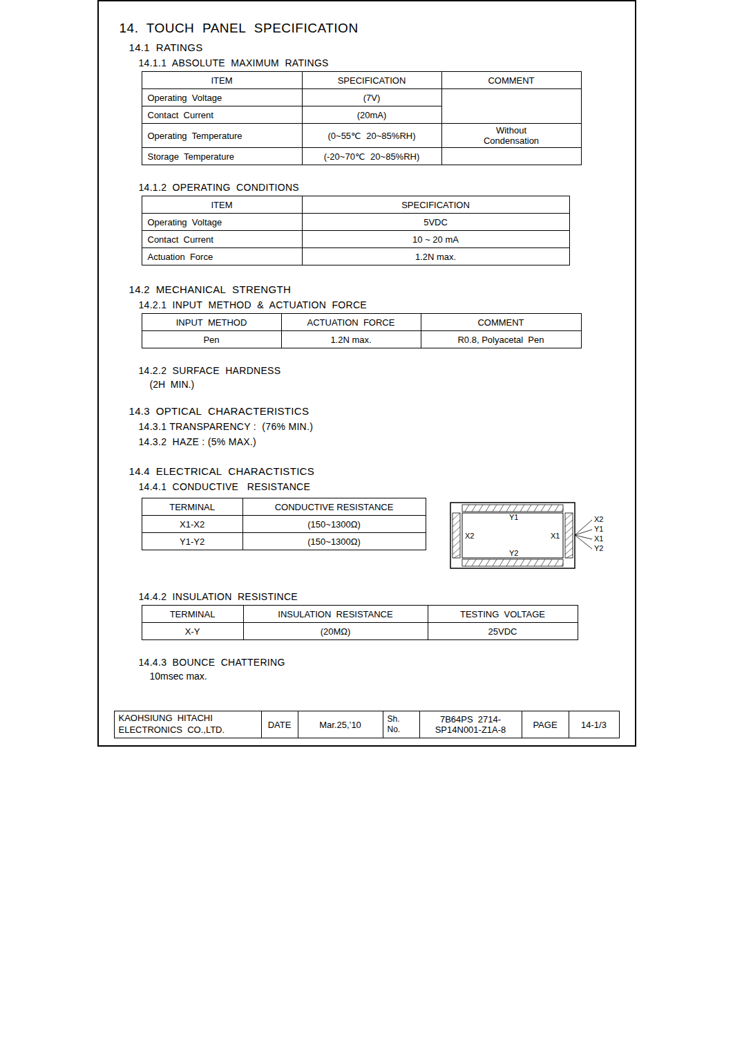14. TOUCH PANEL SPECIFICATION
14.1 RATINGS
14.1.1 ABSOLUTE MAXIMUM RATINGS
| ITEM | SPECIFICATION | COMMENT |
| Operating Voltage | (7V) | |
| Contact Current | (20mA) |
| Operating Temperature | (0~55℃ 20~85%RH) | Without Condensation |
| Storage Temperature | (-20~70℃ 20~85%RH) | |
14.1.2 OPERATING CONDITIONS
| ITEM | SPECIFICATION |
| Operating Voltage | 5VDC |
| Contact Current | 10 ~ 20 mA |
| Actuation Force | 1.2N max. |
14.2 MECHANICAL STRENGTH
14.2.1 INPUT METHOD & ACTUATION FORCE
| INPUT METHOD | ACTUATION FORCE | COMMENT |
| Pen | 1.2N max. | R0.8, Polyacetal Pen |
14.2.2 SURFACE HARDNESS
(2H MIN.)
14.3 OPTICAL CHARACTERISTICS
14.3.1 TRANSPARENCY : (76% MIN.)
14.3.2 HAZE : (5% MAX.)
14.4 ELECTRICAL CHARACTISTICS
14.4.1 CONDUCTIVE RESISTANCE
| TERMINAL | CONDUCTIVE RESISTANCE |
| X1-X2 | (150~1300Ω) |
| Y1-Y2 | (150~1300Ω) |
Y1 Y2 X2 X1 X2 Y1 X1 Y2
14.4.2 INSULATION RESISTINCE
| TERMINAL | INSULATION RESISTANCE | TESTING VOLTAGE |
| X-Y | (20MΩ) | 25VDC |
14.4.3 BOUNCE CHATTERING
10msec max.
| KAOHSIUNG HITACHI ELECTRONICS CO.,LTD. | DATE | Mar.25,’10 | Sh. No. | 7B64PS 2714- SP14N001-Z1A-8 | PAGE | 14-1/3 |